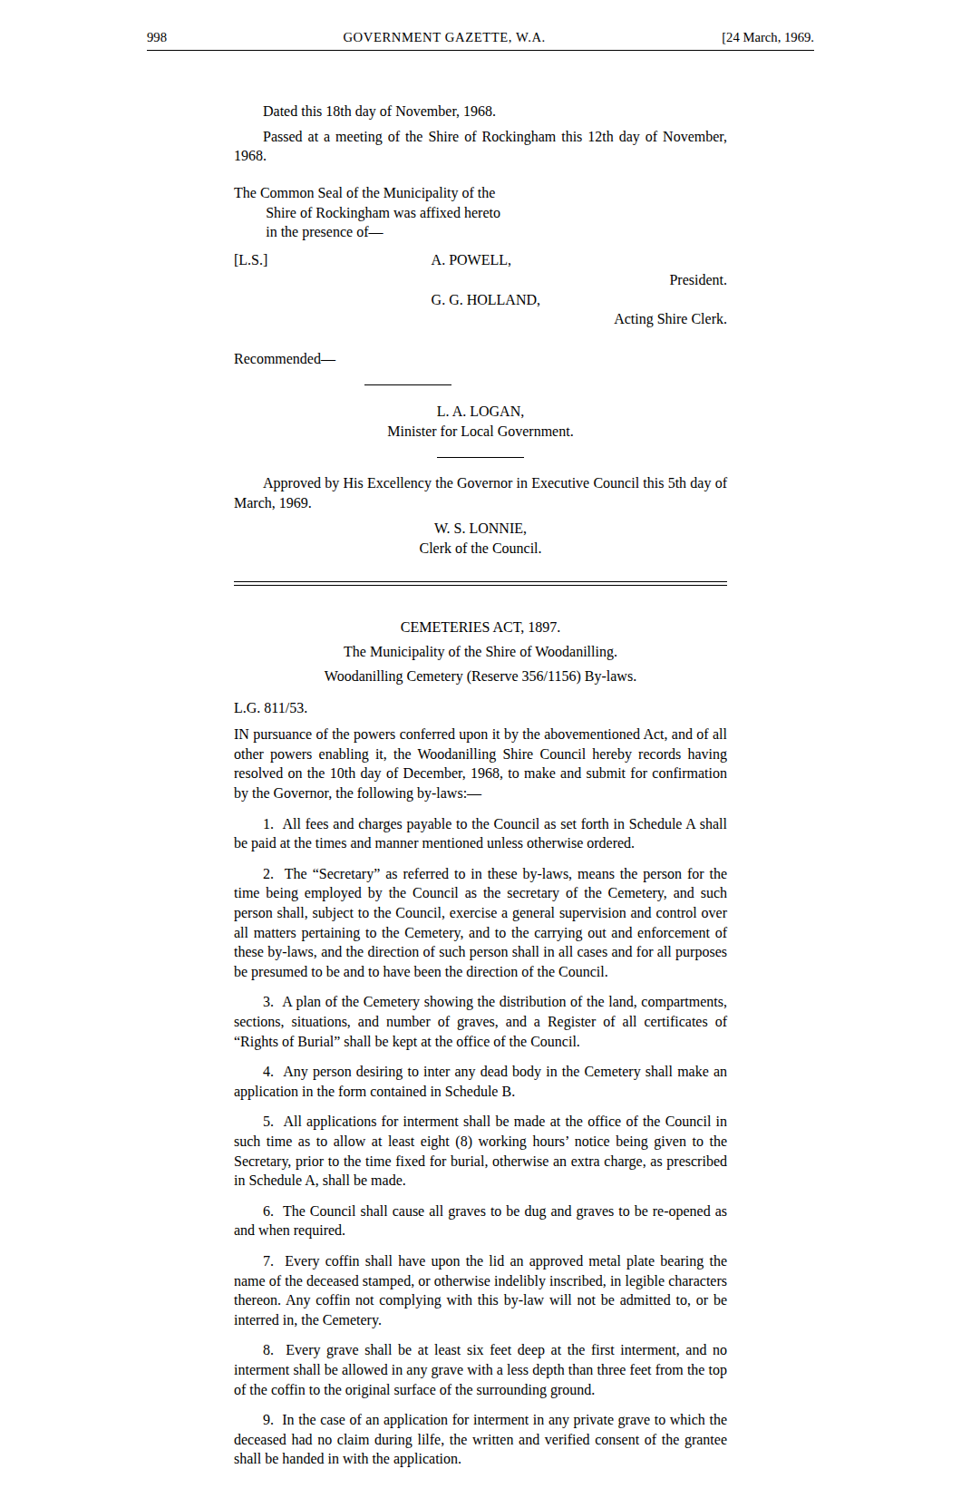998 GOVERNMENT GAZETTE, W.A. [24 March, 1969.
Dated this 18th day of November, 1968.
Passed at a meeting of the Shire of Rockingham this 12th day of November, 1968.
The Common Seal of the Municipality of the
Shire of Rockingham was affixed hereto
in the presence of—
| [L.S.] | A. POWELL, President. G. G. HOLLAND, Acting Shire Clerk. |
Recommended—
L. A. LOGAN,
Minister for Local Government.
Approved by His Excellency the Governor in Executive Council this 5th day of March, 1969.
W. S. LONNIE,
Clerk of the Council.
CEMETERIES ACT, 1897.
The Municipality of the Shire of Woodanilling.
Woodanilling Cemetery (Reserve 356/1156) By-laws.
L.G. 811/53.
IN pursuance of the powers conferred upon it by the abovementioned Act, and of all other powers enabling it, the Woodanilling Shire Council hereby records having resolved on the 10th day of December, 1968, to make and submit for confirmation by the Governor, the following by-laws:—
All fees and charges payable to the Council as set forth in Schedule A shall be paid at the times and manner mentioned unless otherwise ordered.
The “Secretary” as referred to in these by-laws, means the person for the time being employed by the Council as the secretary of the Cemetery, and such person shall, subject to the Council, exercise a general supervision and control over all matters pertaining to the Cemetery, and to the carrying out and enforcement of these by-laws, and the direction of such person shall in all cases and for all purposes be presumed to be and to have been the direction of the Council.
A plan of the Cemetery showing the distribution of the land, compartments, sections, situations, and number of graves, and a Register of all certificates of “Rights of Burial” shall be kept at the office of the Council.
Any person desiring to inter any dead body in the Cemetery shall make an application in the form contained in Schedule B.
All applications for interment shall be made at the office of the Council in such time as to allow at least eight (8) working hours’ notice being given to the Secretary, prior to the time fixed for burial, otherwise an extra charge, as prescribed in Schedule A, shall be made.
The Council shall cause all graves to be dug and graves to be re-opened as and when required.
Every coffin shall have upon the lid an approved metal plate bearing the name of the deceased stamped, or otherwise indelibly inscribed, in legible characters thereon. Any coffin not complying with this by-law will not be admitted to, or be interred in, the Cemetery.
Every grave shall be at least six feet deep at the first interment, and no interment shall be allowed in any grave with a less depth than three feet from the top of the coffin to the original surface of the surrounding ground.
In the case of an application for interment in any private grave to which the deceased had no claim during lilfe, the written and verified consent of the grantee shall be handed in with the application.